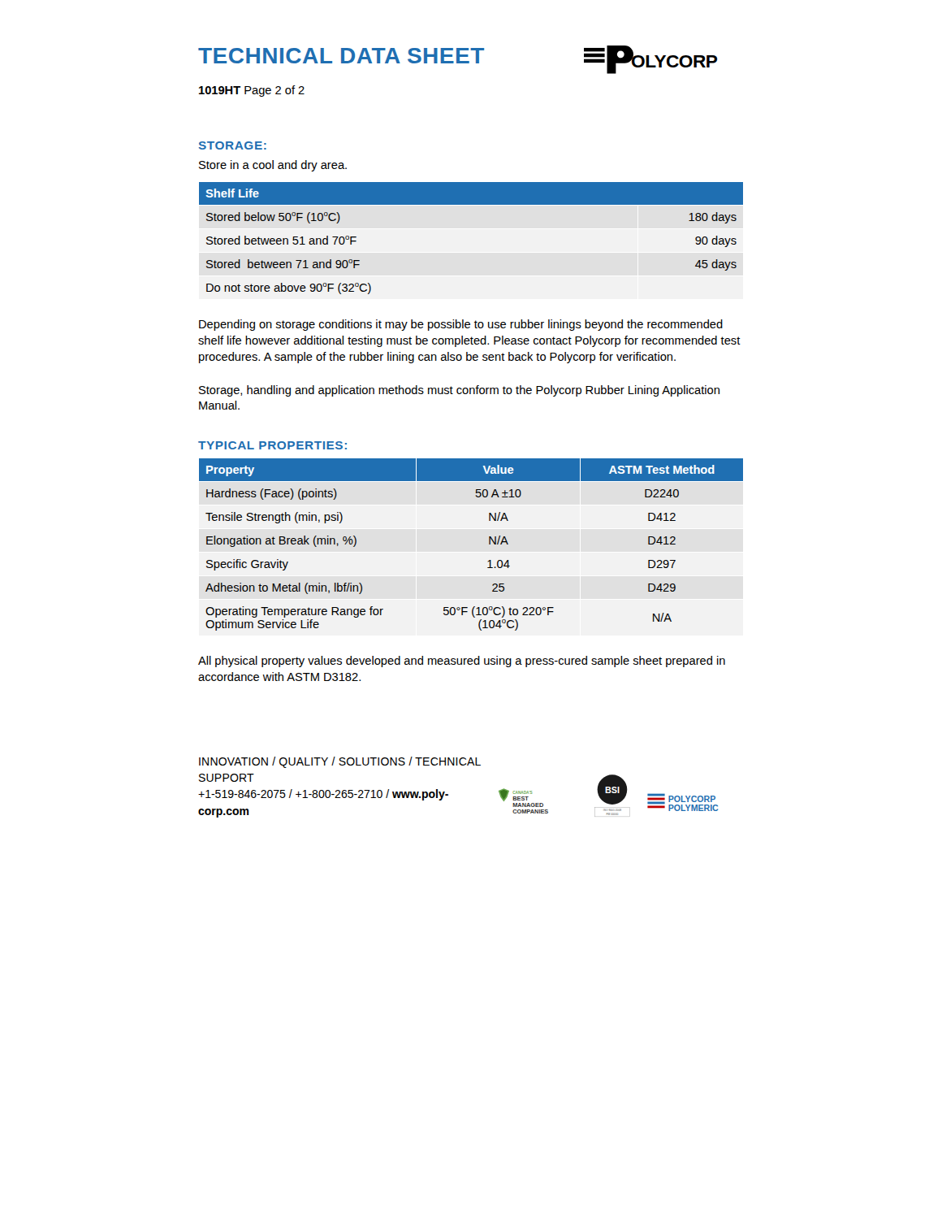TECHNICAL DATA SHEET
1019HT Page 2 of 2
OLYCORP
STORAGE:
Store in a cool and dry area.
| Shelf Life |
| --- |
| Stored below 50 o F (10 o C) | 180 days |
| Stored between 51 and 70 o F | 90 days |
| Stored between 71 and 90 o F | 45 days |
| Do not store above 90 o F (32 o C) | |
Depending on storage conditions it may be possible to use rubber linings beyond the recommended shelf life however additional testing must be completed. Please contact Polycorp for recommended test procedures. A sample of the rubber lining can also be sent back to Polycorp for verification.
Storage, handling and application methods must conform to the Polycorp Rubber Lining Application Manual.
TYPICAL PROPERTIES:
| Property | Value | ASTM Test Method |
| --- | --- | --- |
| Hardness (Face) (points) | 50 A ±10 | D2240 |
| Tensile Strength (min, psi) | N/A | D412 |
| Elongation at Break (min, %) | N/A | D412 |
| Specific Gravity | 1.04 | D297 |
| Adhesion to Metal (min, lbf/in) | 25 | D429 |
| Operating Temperature Range for Optimum Service Life | 50°F (10 o C) to 220°F (104 o C) | N/A |
All physical property values developed and measured using a press-cured sample sheet prepared in accordance with ASTM D3182.
INNOVATION / QUALITY / SOLUTIONS / TECHNICAL SUPPORT
+1-519-846-2075 / +1-800-265-2710 / www.poly-corp.com
CANADA'S BEST MANAGED COMPANIES BSI ISO 9001:2008 FM 00000 POLYCORP POLYMERIC